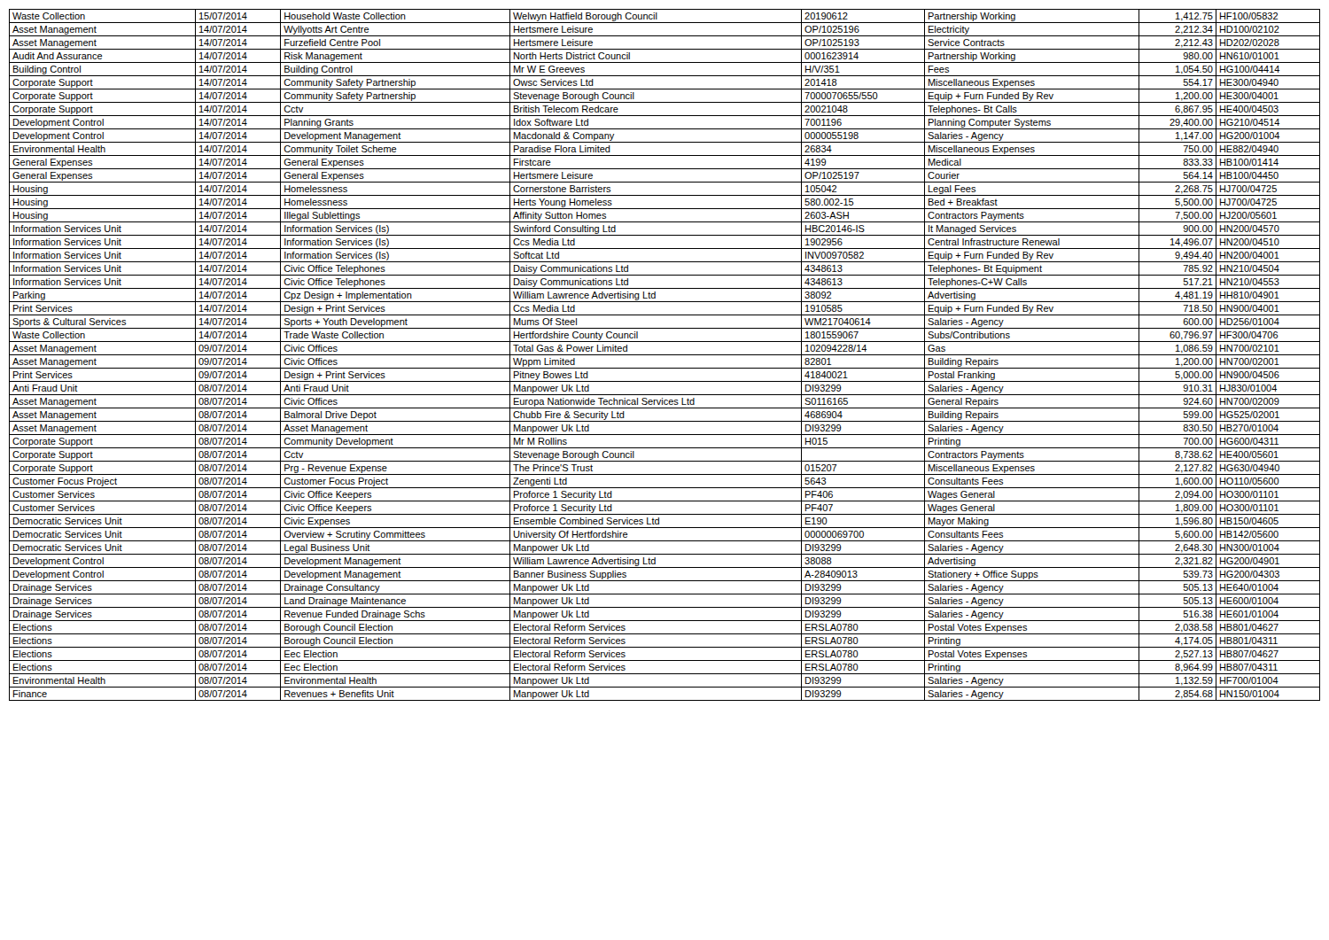| Waste Collection | 15/07/2014 | Household Waste Collection | Welwyn Hatfield Borough Council | 20190612 | Partnership Working | 1,412.75 | HF100/05832 |
| Asset Management | 14/07/2014 | Wyllyotts Art Centre | Hertsmere Leisure | OP/1025196 | Electricity | 2,212.34 | HD100/02102 |
| Asset Management | 14/07/2014 | Furzefield Centre Pool | Hertsmere Leisure | OP/1025193 | Service Contracts | 2,212.43 | HD202/02028 |
| Audit And Assurance | 14/07/2014 | Risk Management | North Herts District Council | 0001623914 | Partnership Working | 980.00 | HN610/01001 |
| Building Control | 14/07/2014 | Building Control | Mr W E Greeves | H/V/351 | Fees | 1,054.50 | HG100/04414 |
| Corporate Support | 14/07/2014 | Community Safety Partnership | Owsc Services Ltd | 201418 | Miscellaneous Expenses | 554.17 | HE300/04940 |
| Corporate Support | 14/07/2014 | Community Safety Partnership | Stevenage Borough Council | 7000070655/550 | Equip + Furn Funded By Rev | 1,200.00 | HE300/04001 |
| Corporate Support | 14/07/2014 | Cctv | British Telecom Redcare | 20021048 | Telephones- Bt Calls | 6,867.95 | HE400/04503 |
| Development Control | 14/07/2014 | Planning Grants | Idox Software Ltd | 7001196 | Planning Computer Systems | 29,400.00 | HG210/04514 |
| Development Control | 14/07/2014 | Development Management | Macdonald & Company | 0000055198 | Salaries - Agency | 1,147.00 | HG200/01004 |
| Environmental Health | 14/07/2014 | Community Toilet Scheme | Paradise Flora Limited | 26834 | Miscellaneous Expenses | 750.00 | HE882/04940 |
| General Expenses | 14/07/2014 | General Expenses | Firstcare | 4199 | Medical | 833.33 | HB100/01414 |
| General Expenses | 14/07/2014 | General Expenses | Hertsmere Leisure | OP/1025197 | Courier | 564.14 | HB100/04450 |
| Housing | 14/07/2014 | Homelessness | Cornerstone Barristers | 105042 | Legal Fees | 2,268.75 | HJ700/04725 |
| Housing | 14/07/2014 | Homelessness | Herts Young Homeless | 580.002-15 | Bed + Breakfast | 5,500.00 | HJ700/04725 |
| Housing | 14/07/2014 | Illegal Sublettings | Affinity Sutton Homes | 2603-ASH | Contractors Payments | 7,500.00 | HJ200/05601 |
| Information Services Unit | 14/07/2014 | Information Services (Is) | Swinford Consulting Ltd | HBC20146-IS | It Managed Services | 900.00 | HN200/04570 |
| Information Services Unit | 14/07/2014 | Information Services (Is) | Ccs Media Ltd | 1902956 | Central Infrastructure Renewal | 14,496.07 | HN200/04510 |
| Information Services Unit | 14/07/2014 | Information Services (Is) | Softcat Ltd | INV00970582 | Equip + Furn Funded By Rev | 9,494.40 | HN200/04001 |
| Information Services Unit | 14/07/2014 | Civic Office Telephones | Daisy Communications Ltd | 4348613 | Telephones- Bt Equipment | 785.92 | HN210/04504 |
| Information Services Unit | 14/07/2014 | Civic Office Telephones | Daisy Communications Ltd | 4348613 | Telephones-C+W Calls | 517.21 | HN210/04553 |
| Parking | 14/07/2014 | Cpz Design + Implementation | William Lawrence Advertising Ltd | 38092 | Advertising | 4,481.19 | HH810/04901 |
| Print Services | 14/07/2014 | Design + Print Services | Ccs Media Ltd | 1910585 | Equip + Furn Funded By Rev | 718.50 | HN900/04001 |
| Sports & Cultural Services | 14/07/2014 | Sports + Youth Development | Mums Of Steel | WM217040614 | Salaries - Agency | 600.00 | HD256/01004 |
| Waste Collection | 14/07/2014 | Trade Waste Collection | Hertfordshire County Council | 1801559067 | Subs/Contributions | 60,796.97 | HF300/04706 |
| Asset Management | 09/07/2014 | Civic Offices | Total Gas & Power Limited | 102094228/14 | Gas | 1,086.59 | HN700/02101 |
| Asset Management | 09/07/2014 | Civic Offices | Wppm Limited | 82801 | Building Repairs | 1,200.00 | HN700/02001 |
| Print Services | 09/07/2014 | Design + Print Services | Pitney Bowes Ltd | 41840021 | Postal Franking | 5,000.00 | HN900/04506 |
| Anti Fraud Unit | 08/07/2014 | Anti Fraud Unit | Manpower Uk Ltd | DI93299 | Salaries - Agency | 910.31 | HJ830/01004 |
| Asset Management | 08/07/2014 | Civic Offices | Europa Nationwide Technical Services Ltd | S0116165 | General Repairs | 924.60 | HN700/02009 |
| Asset Management | 08/07/2014 | Balmoral Drive Depot | Chubb Fire & Security Ltd | 4686904 | Building Repairs | 599.00 | HG525/02001 |
| Asset Management | 08/07/2014 | Asset Management | Manpower Uk Ltd | DI93299 | Salaries - Agency | 830.50 | HB270/01004 |
| Corporate Support | 08/07/2014 | Community Development | Mr M Rollins | H015 | Printing | 700.00 | HG600/04311 |
| Corporate Support | 08/07/2014 | Cctv | Stevenage Borough Council | | Contractors Payments | 8,738.62 | HE400/05601 |
| Corporate Support | 08/07/2014 | Prg - Revenue Expense | The Prince'S Trust | 015207 | Miscellaneous Expenses | 2,127.82 | HG630/04940 |
| Customer Focus Project | 08/07/2014 | Customer Focus Project | Zengenti Ltd | 5643 | Consultants Fees | 1,600.00 | HO110/05600 |
| Customer Services | 08/07/2014 | Civic Office Keepers | Proforce 1 Security Ltd | PF406 | Wages General | 2,094.00 | HO300/01101 |
| Customer Services | 08/07/2014 | Civic Office Keepers | Proforce 1 Security Ltd | PF407 | Wages General | 1,809.00 | HO300/01101 |
| Democratic Services Unit | 08/07/2014 | Civic Expenses | Ensemble Combined Services Ltd | E190 | Mayor Making | 1,596.80 | HB150/04605 |
| Democratic Services Unit | 08/07/2014 | Overview + Scrutiny Committees | University Of Hertfordshire | 00000069700 | Consultants Fees | 5,600.00 | HB142/05600 |
| Democratic Services Unit | 08/07/2014 | Legal Business Unit | Manpower Uk Ltd | DI93299 | Salaries - Agency | 2,648.30 | HN300/01004 |
| Development Control | 08/07/2014 | Development Management | William Lawrence Advertising Ltd | 38088 | Advertising | 2,321.82 | HG200/04901 |
| Development Control | 08/07/2014 | Development Management | Banner Business Supplies | A-28409013 | Stationery + Office Supps | 539.73 | HG200/04303 |
| Drainage Services | 08/07/2014 | Drainage Consultancy | Manpower Uk Ltd | DI93299 | Salaries - Agency | 505.13 | HE640/01004 |
| Drainage Services | 08/07/2014 | Land Drainage Maintenance | Manpower Uk Ltd | DI93299 | Salaries - Agency | 505.13 | HE600/01004 |
| Drainage Services | 08/07/2014 | Revenue Funded Drainage Schs | Manpower Uk Ltd | DI93299 | Salaries - Agency | 516.38 | HE601/01004 |
| Elections | 08/07/2014 | Borough Council Election | Electoral Reform Services | ERSLA0780 | Postal Votes Expenses | 2,038.58 | HB801/04627 |
| Elections | 08/07/2014 | Borough Council Election | Electoral Reform Services | ERSLA0780 | Printing | 4,174.05 | HB801/04311 |
| Elections | 08/07/2014 | Eec Election | Electoral Reform Services | ERSLA0780 | Postal Votes Expenses | 2,527.13 | HB807/04627 |
| Elections | 08/07/2014 | Eec Election | Electoral Reform Services | ERSLA0780 | Printing | 8,964.99 | HB807/04311 |
| Environmental Health | 08/07/2014 | Environmental Health | Manpower Uk Ltd | DI93299 | Salaries - Agency | 1,132.59 | HF700/01004 |
| Finance | 08/07/2014 | Revenues + Benefits Unit | Manpower Uk Ltd | DI93299 | Salaries - Agency | 2,854.68 | HN150/01004 |